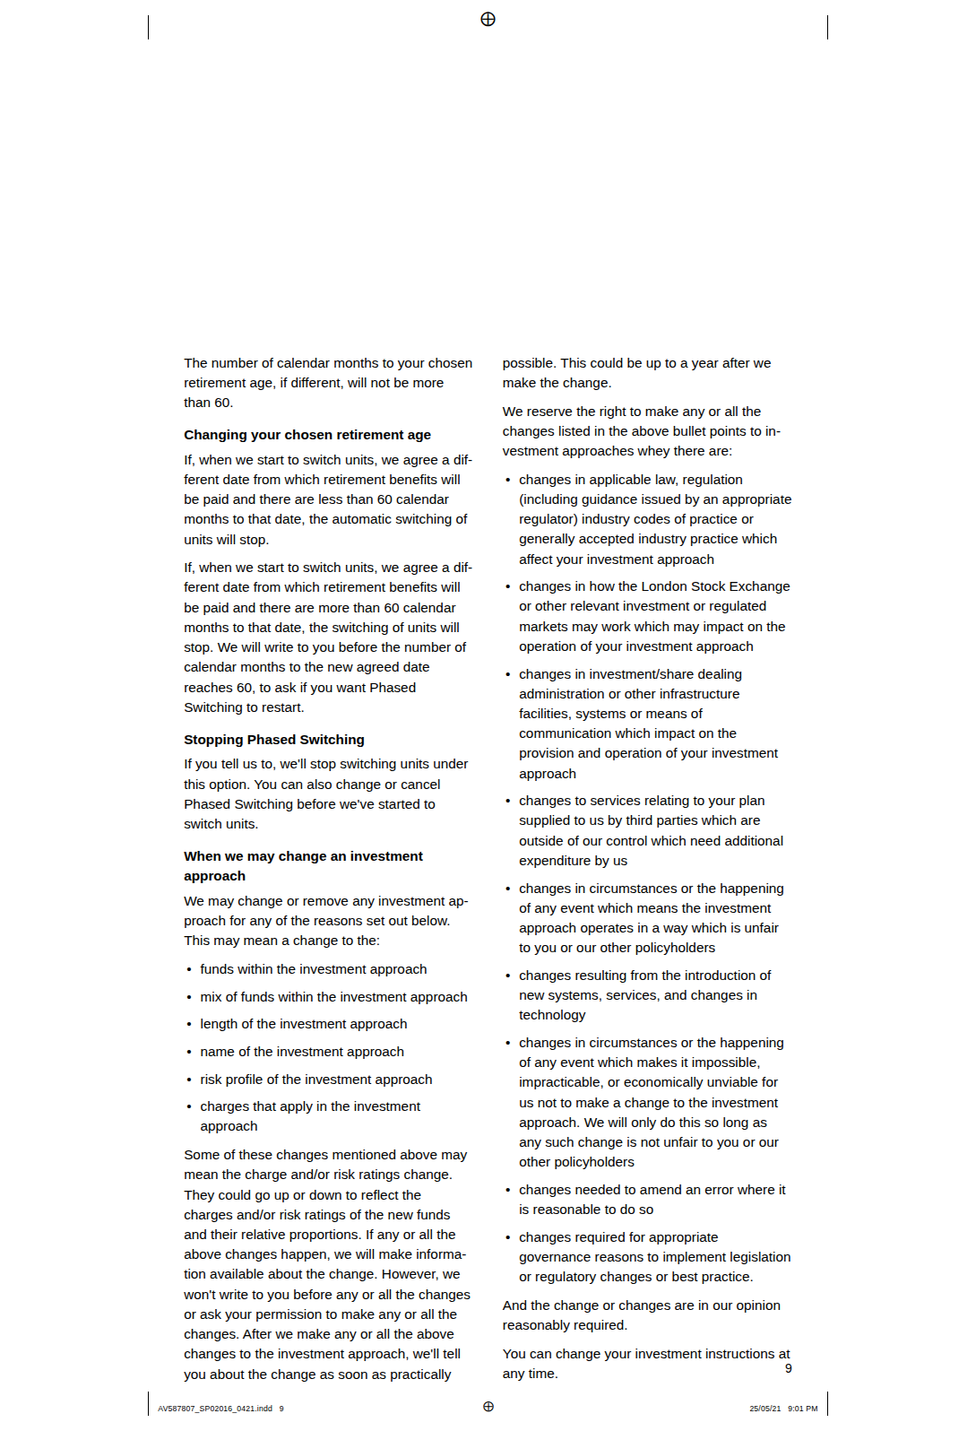⨁
The number of calendar months to your chosen retirement age, if different, will not be more than 60.
Changing your chosen retirement age
If, when we start to switch units, we agree a different date from which retirement benefits will be paid and there are less than 60 calendar months to that date, the automatic switching of units will stop.
If, when we start to switch units, we agree a different date from which retirement benefits will be paid and there are more than 60 calendar months to that date, the switching of units will stop. We will write to you before the number of calendar months to the new agreed date reaches 60, to ask if you want Phased Switching to restart.
Stopping Phased Switching
If you tell us to, we'll stop switching units under this option. You can also change or cancel Phased Switching before we've started to switch units.
When we may change an investment approach
We may change or remove any investment approach for any of the reasons set out below. This may mean a change to the:
funds within the investment approach
mix of funds within the investment approach
length of the investment approach
name of the investment approach
risk profile of the investment approach
charges that apply in the investment approach
Some of these changes mentioned above may mean the charge and/or risk ratings change. They could go up or down to reflect the charges and/or risk ratings of the new funds and their relative proportions. If any or all the above changes happen, we will make information available about the change. However, we won't write to you before any or all the changes or ask your permission to make any or all the changes. After we make any or all the above changes to the investment approach, we'll tell you about the change as soon as practically possible. This could be up to a year after we make the change.
We reserve the right to make any or all the changes listed in the above bullet points to investment approaches whey there are:
changes in applicable law, regulation (including guidance issued by an appropriate regulator) industry codes of practice or generally accepted industry practice which affect your investment approach
changes in how the London Stock Exchange or other relevant investment or regulated markets may work which may impact on the operation of your investment approach
changes in investment/share dealing administration or other infrastructure facilities, systems or means of communication which impact on the provision and operation of your investment approach
changes to services relating to your plan supplied to us by third parties which are outside of our control which need additional expenditure by us
changes in circumstances or the happening of any event which means the investment approach operates in a way which is unfair to you or our other policyholders
changes resulting from the introduction of new systems, services, and changes in technology
changes in circumstances or the happening of any event which makes it impossible, impracticable, or economically unviable for us not to make a change to the investment approach. We will only do this so long as any such change is not unfair to you or our other policyholders
changes needed to amend an error where it is reasonable to do so
changes required for appropriate governance reasons to implement legislation or regulatory changes or best practice.
And the change or changes are in our opinion reasonably required.
You can change your investment instructions at any time.
9
AV587807_SP02016_0421.indd 9
⨁
25/05/21 9:01 PM